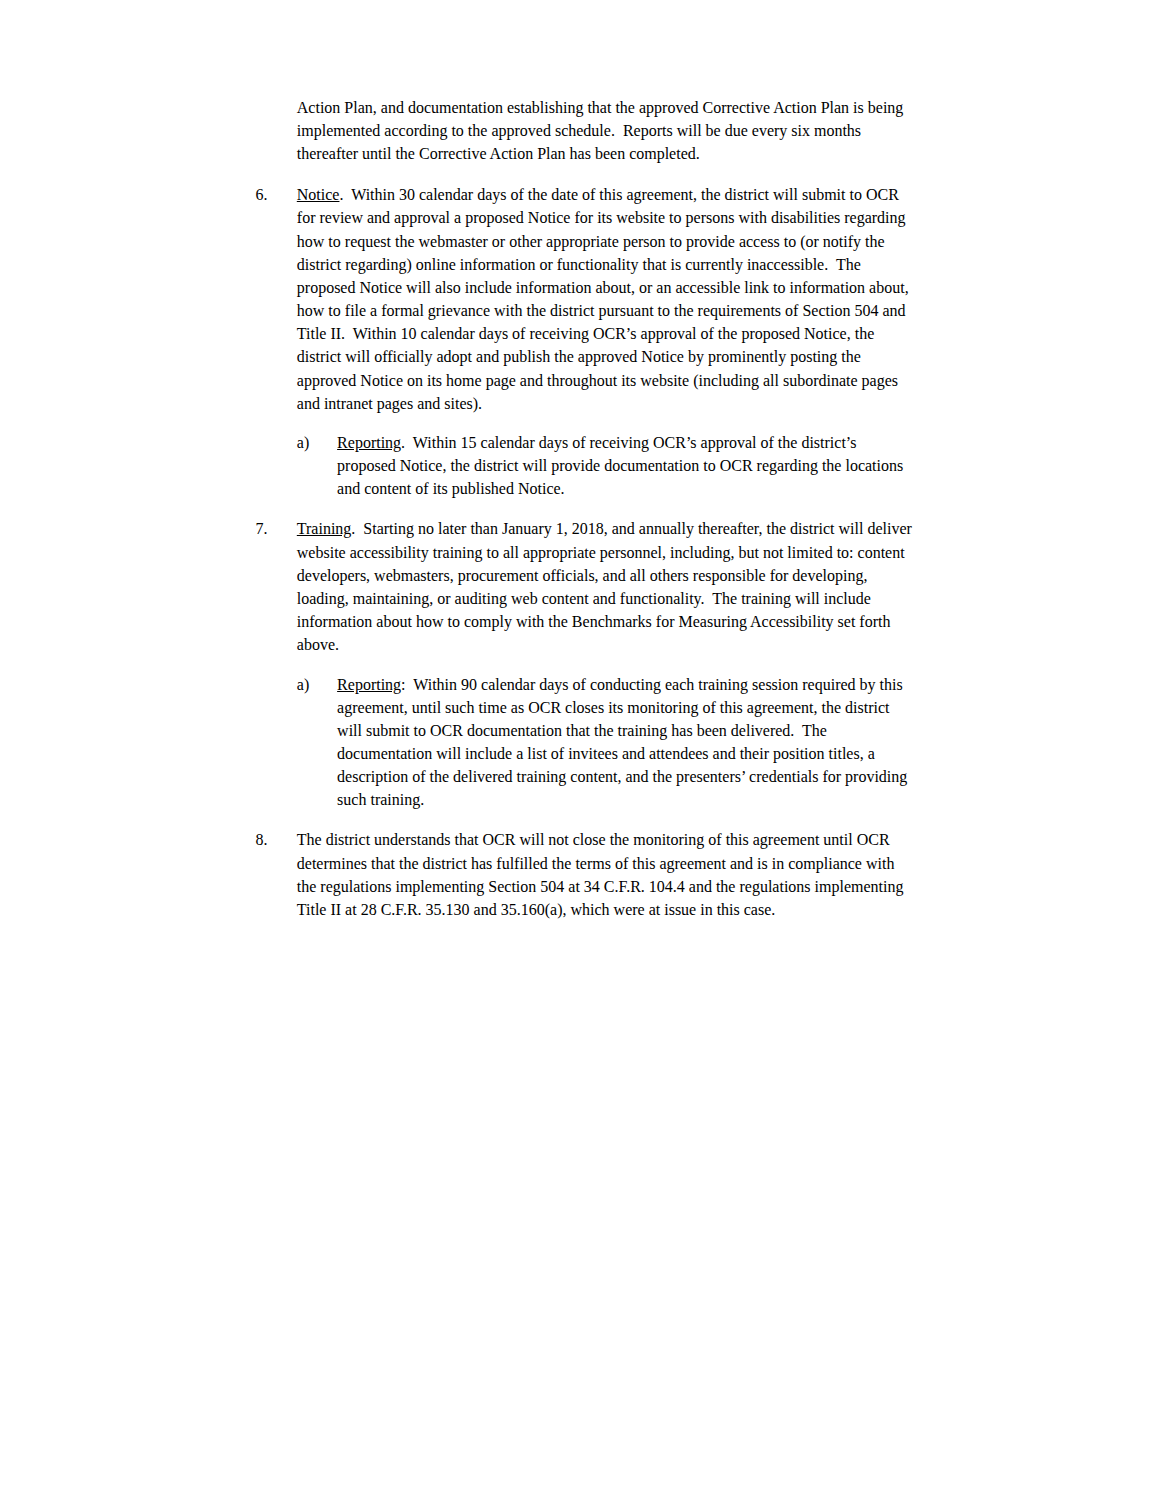Action Plan, and documentation establishing that the approved Corrective Action Plan is being implemented according to the approved schedule. Reports will be due every six months thereafter until the Corrective Action Plan has been completed.
6. Notice. Within 30 calendar days of the date of this agreement, the district will submit to OCR for review and approval a proposed Notice for its website to persons with disabilities regarding how to request the webmaster or other appropriate person to provide access to (or notify the district regarding) online information or functionality that is currently inaccessible. The proposed Notice will also include information about, or an accessible link to information about, how to file a formal grievance with the district pursuant to the requirements of Section 504 and Title II. Within 10 calendar days of receiving OCR’s approval of the proposed Notice, the district will officially adopt and publish the approved Notice by prominently posting the approved Notice on its home page and throughout its website (including all subordinate pages and intranet pages and sites).
a) Reporting. Within 15 calendar days of receiving OCR’s approval of the district’s proposed Notice, the district will provide documentation to OCR regarding the locations and content of its published Notice.
7. Training. Starting no later than January 1, 2018, and annually thereafter, the district will deliver website accessibility training to all appropriate personnel, including, but not limited to: content developers, webmasters, procurement officials, and all others responsible for developing, loading, maintaining, or auditing web content and functionality. The training will include information about how to comply with the Benchmarks for Measuring Accessibility set forth above.
a) Reporting: Within 90 calendar days of conducting each training session required by this agreement, until such time as OCR closes its monitoring of this agreement, the district will submit to OCR documentation that the training has been delivered. The documentation will include a list of invitees and attendees and their position titles, a description of the delivered training content, and the presenters’ credentials for providing such training.
8. The district understands that OCR will not close the monitoring of this agreement until OCR determines that the district has fulfilled the terms of this agreement and is in compliance with the regulations implementing Section 504 at 34 C.F.R. 104.4 and the regulations implementing Title II at 28 C.F.R. 35.130 and 35.160(a), which were at issue in this case.